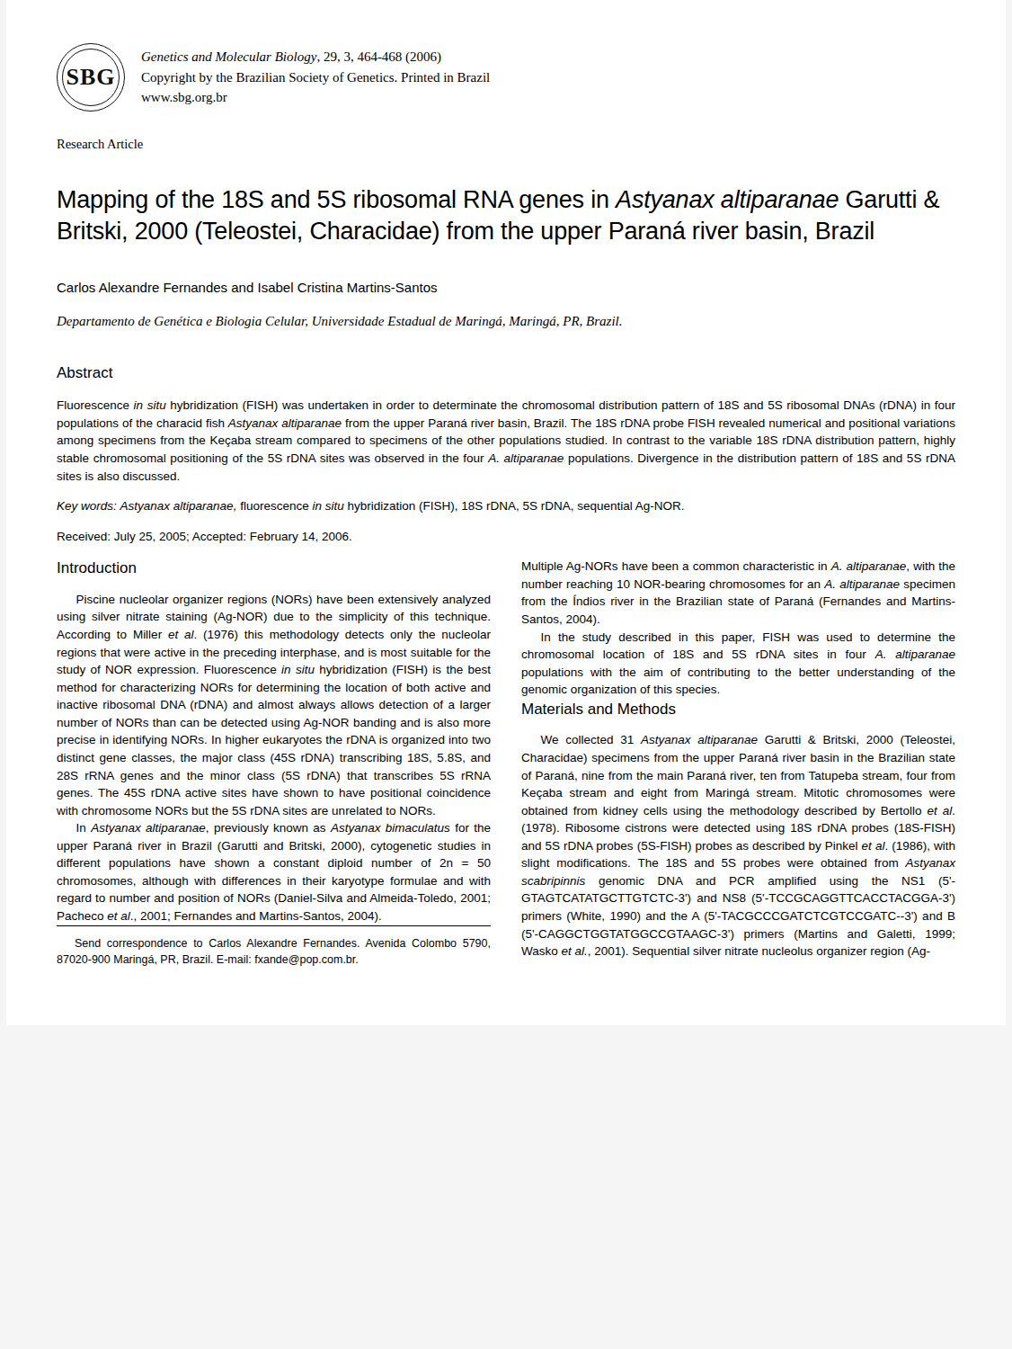SBG
Genetics and Molecular Biology, 29, 3, 464-468 (2006)
Copyright by the Brazilian Society of Genetics. Printed in Brazil
www.sbg.org.br
Research Article
Mapping of the 18S and 5S ribosomal RNA genes in Astyanax altiparanae Garutti & Britski, 2000 (Teleostei, Characidae) from the upper Paraná river basin, Brazil
Carlos Alexandre Fernandes and Isabel Cristina Martins-Santos
Departamento de Genética e Biologia Celular, Universidade Estadual de Maringá, Maringá, PR, Brazil.
Abstract
Fluorescence in situ hybridization (FISH) was undertaken in order to determinate the chromosomal distribution pattern of 18S and 5S ribosomal DNAs (rDNA) in four populations of the characid fish Astyanax altiparanae from the upper Paraná river basin, Brazil. The 18S rDNA probe FISH revealed numerical and positional variations among specimens from the Keçaba stream compared to specimens of the other populations studied. In contrast to the variable 18S rDNA distribution pattern, highly stable chromosomal positioning of the 5S rDNA sites was observed in the four A. altiparanae populations. Divergence in the distribution pattern of 18S and 5S rDNA sites is also discussed.
Key words: Astyanax altiparanae, fluorescence in situ hybridization (FISH), 18S rDNA, 5S rDNA, sequential Ag-NOR.
Received: July 25, 2005; Accepted: February 14, 2006.
Introduction
Piscine nucleolar organizer regions (NORs) have been extensively analyzed using silver nitrate staining (Ag-NOR) due to the simplicity of this technique. According to Miller et al. (1976) this methodology detects only the nucleolar regions that were active in the preceding interphase, and is most suitable for the study of NOR expression. Fluorescence in situ hybridization (FISH) is the best method for characterizing NORs for determining the location of both active and inactive ribosomal DNA (rDNA) and almost always allows detection of a larger number of NORs than can be detected using Ag-NOR banding and is also more precise in identifying NORs. In higher eukaryotes the rDNA is organized into two distinct gene classes, the major class (45S rDNA) transcribing 18S, 5.8S, and 28S rRNA genes and the minor class (5S rDNA) that transcribes 5S rRNA genes. The 45S rDNA active sites have shown to have positional coincidence with chromosome NORs but the 5S rDNA sites are unrelated to NORs.
In Astyanax altiparanae, previously known as Astyanax bimaculatus for the upper Paraná river in Brazil (Garutti and Britski, 2000), cytogenetic studies in different populations have shown a constant diploid number of 2n = 50 chromosomes, although with differences in their karyotype formulae and with regard to number and position of NORs (Daniel-Silva and Almeida-Toledo, 2001; Pacheco et al., 2001; Fernandes and Martins-Santos, 2004).
Send correspondence to Carlos Alexandre Fernandes. Avenida Colombo 5790, 87020-900 Maringá, PR, Brazil. E-mail: fxande@pop.com.br.
Multiple Ag-NORs have been a common characteristic in A. altiparanae, with the number reaching 10 NOR-bearing chromosomes for an A. altiparanae specimen from the Índios river in the Brazilian state of Paraná (Fernandes and Martins-Santos, 2004).
In the study described in this paper, FISH was used to determine the chromosomal location of 18S and 5S rDNA sites in four A. altiparanae populations with the aim of contributing to the better understanding of the genomic organization of this species.
Materials and Methods
We collected 31 Astyanax altiparanae Garutti & Britski, 2000 (Teleostei, Characidae) specimens from the upper Paraná river basin in the Brazilian state of Paraná, nine from the main Paraná river, ten from Tatupeba stream, four from Keçaba stream and eight from Maringá stream. Mitotic chromosomes were obtained from kidney cells using the methodology described by Bertollo et al. (1978). Ribosome cistrons were detected using 18S rDNA probes (18S-FISH) and 5S rDNA probes (5S-FISH) probes as described by Pinkel et al. (1986), with slight modifications. The 18S and 5S probes were obtained from Astyanax scabripinnis genomic DNA and PCR amplified using the NS1 (5'-GTAGTCATATGCTTGTCTC-3') and NS8 (5'-TCCGCAGGTTCACCTACGGA-3') primers (White, 1990) and the A (5'-TACGCCCGATCTCGTCCGATC--3') and B (5'-CAGGCTGGTATGGCCGTAAGC-3') primers (Martins and Galetti, 1999; Wasko et al., 2001). Sequential silver nitrate nucleolus organizer region (Ag-